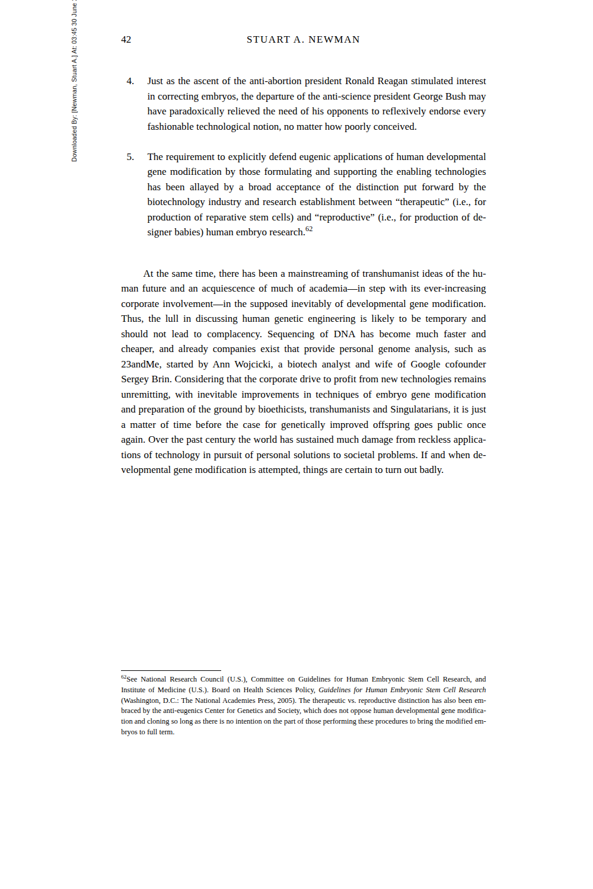Downloaded By: [Newman, Stuart A.] At: 03:45 30 June 2010
42
STUART A. NEWMAN
4. Just as the ascent of the anti-abortion president Ronald Reagan stimulated interest in correcting embryos, the departure of the anti-science president George Bush may have paradoxically relieved the need of his opponents to reflexively endorse every fashionable technological notion, no matter how poorly conceived.
5. The requirement to explicitly defend eugenic applications of human developmental gene modification by those formulating and supporting the enabling technologies has been allayed by a broad acceptance of the distinction put forward by the biotechnology industry and research establishment between “therapeutic” (i.e., for production of reparative stem cells) and “reproductive” (i.e., for production of designer babies) human embryo research.62
At the same time, there has been a mainstreaming of transhumanist ideas of the human future and an acquiescence of much of academia—in step with its ever-increasing corporate involvement—in the supposed inevitably of developmental gene modification. Thus, the lull in discussing human genetic engineering is likely to be temporary and should not lead to complacency. Sequencing of DNA has become much faster and cheaper, and already companies exist that provide personal genome analysis, such as 23andMe, started by Ann Wojcicki, a biotech analyst and wife of Google cofounder Sergey Brin. Considering that the corporate drive to profit from new technologies remains unremitting, with inevitable improvements in techniques of embryo gene modification and preparation of the ground by bioethicists, transhumanists and Singulatarians, it is just a matter of time before the case for genetically improved offspring goes public once again. Over the past century the world has sustained much damage from reckless applications of technology in pursuit of personal solutions to societal problems. If and when developmental gene modification is attempted, things are certain to turn out badly.
62See National Research Council (U.S.), Committee on Guidelines for Human Embryonic Stem Cell Research, and Institute of Medicine (U.S.). Board on Health Sciences Policy, Guidelines for Human Embryonic Stem Cell Research (Washington, D.C.: The National Academies Press, 2005). The therapeutic vs. reproductive distinction has also been embraced by the anti-eugenics Center for Genetics and Society, which does not oppose human developmental gene modification and cloning so long as there is no intention on the part of those performing these procedures to bring the modified embryos to full term.